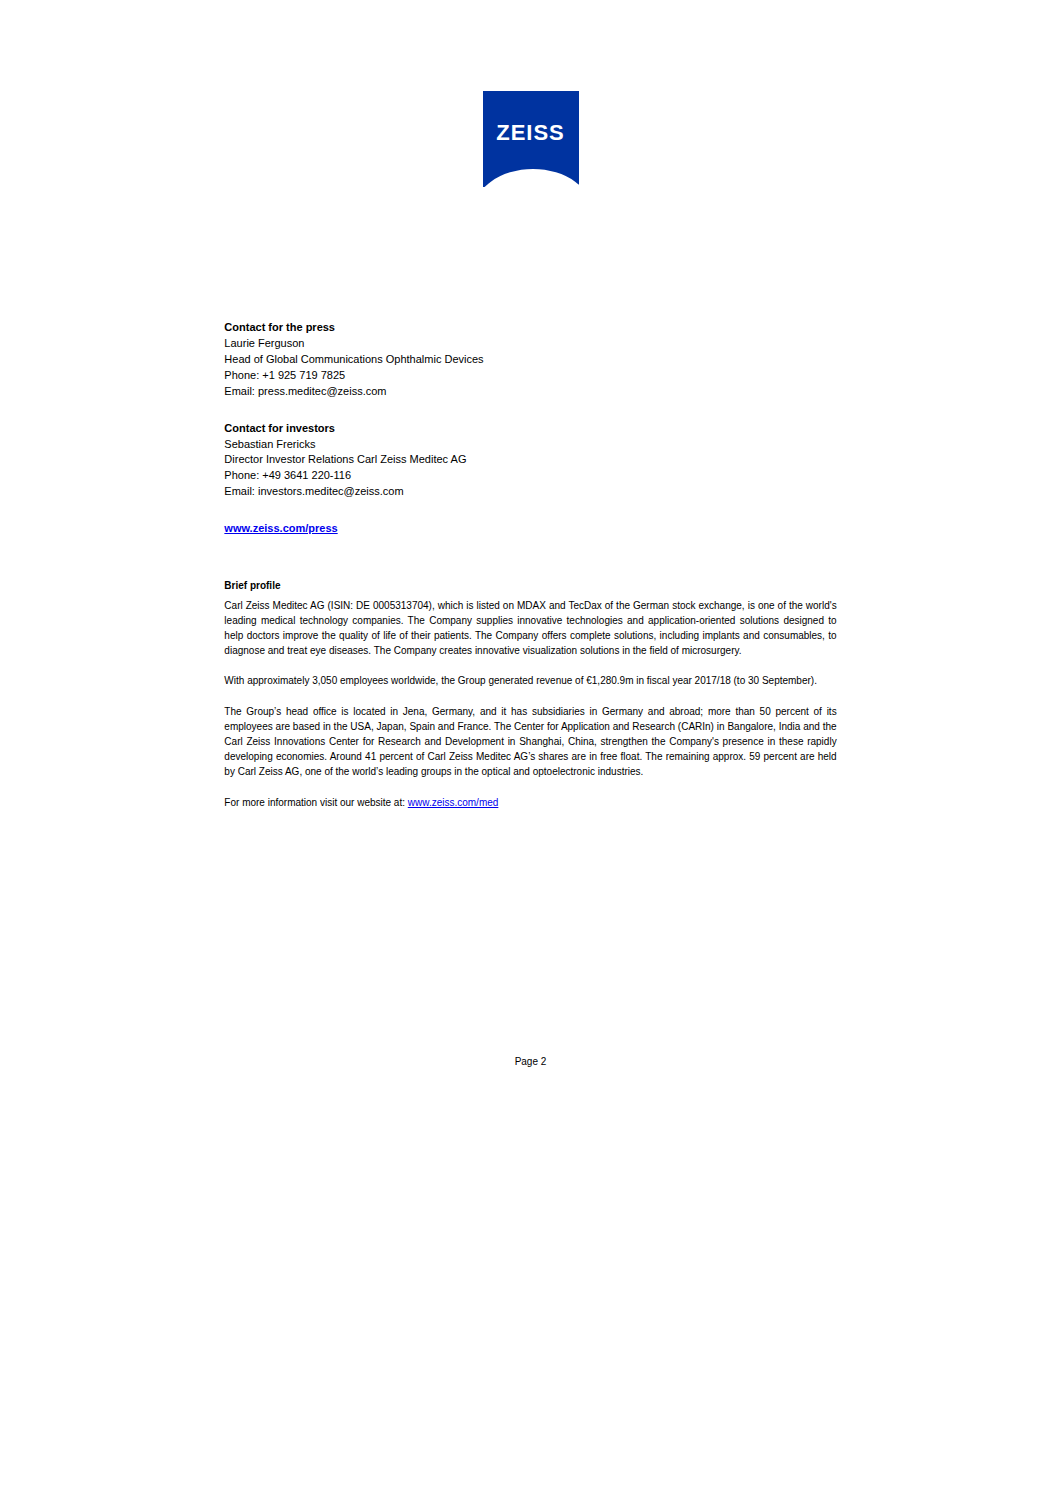ZEISS
Contact for the press
Laurie Ferguson
Head of Global Communications Ophthalmic Devices
Phone: +1 925 719 7825
Email: press.meditec@zeiss.com
Contact for investors
Sebastian Frericks
Director Investor Relations Carl Zeiss Meditec AG
Phone: +49 3641 220-116
Email: investors.meditec@zeiss.com
www.zeiss.com/press
Brief profile
Carl Zeiss Meditec AG (ISIN: DE 0005313704), which is listed on MDAX and TecDax of the German stock exchange, is one of the world's leading medical technology companies. The Company supplies innovative technologies and application-oriented solutions designed to help doctors improve the quality of life of their patients. The Company offers complete solutions, including implants and consumables, to diagnose and treat eye diseases. The Company creates innovative visualization solutions in the field of microsurgery.
With approximately 3,050 employees worldwide, the Group generated revenue of €1,280.9m in fiscal year 2017/18 (to 30 September).
The Group’s head office is located in Jena, Germany, and it has subsidiaries in Germany and abroad; more than 50 percent of its employees are based in the USA, Japan, Spain and France. The Center for Application and Research (CARIn) in Bangalore, India and the Carl Zeiss Innovations Center for Research and Development in Shanghai, China, strengthen the Company's presence in these rapidly developing economies. Around 41 percent of Carl Zeiss Meditec AG’s shares are in free float. The remaining approx. 59 percent are held by Carl Zeiss AG, one of the world’s leading groups in the optical and optoelectronic industries.
For more information visit our website at: www.zeiss.com/med
Page 2